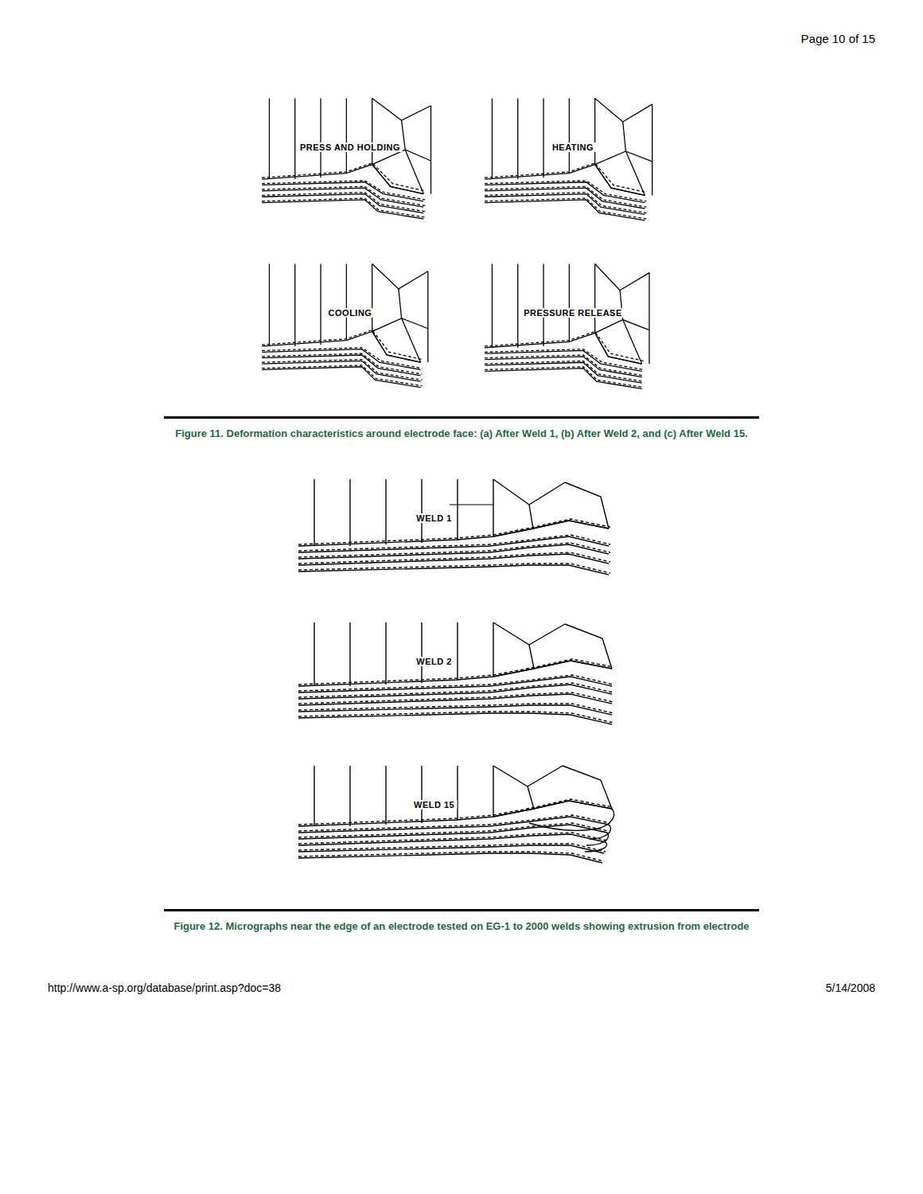Page 10 of 15
PRESS AND HOLDING
HEATING
COOLING
PRESSURE RELEASE
Figure 11. Deformation characteristics around electrode face: (a) After Weld 1, (b) After Weld 2, and (c) After Weld 15.
WELD 1
WELD 2
WELD 15
Figure 12. Micrographs near the edge of an electrode tested on EG-1 to 2000 welds showing extrusion from electrode
http://www.a-sp.org/database/print.asp?doc=38 5/14/2008